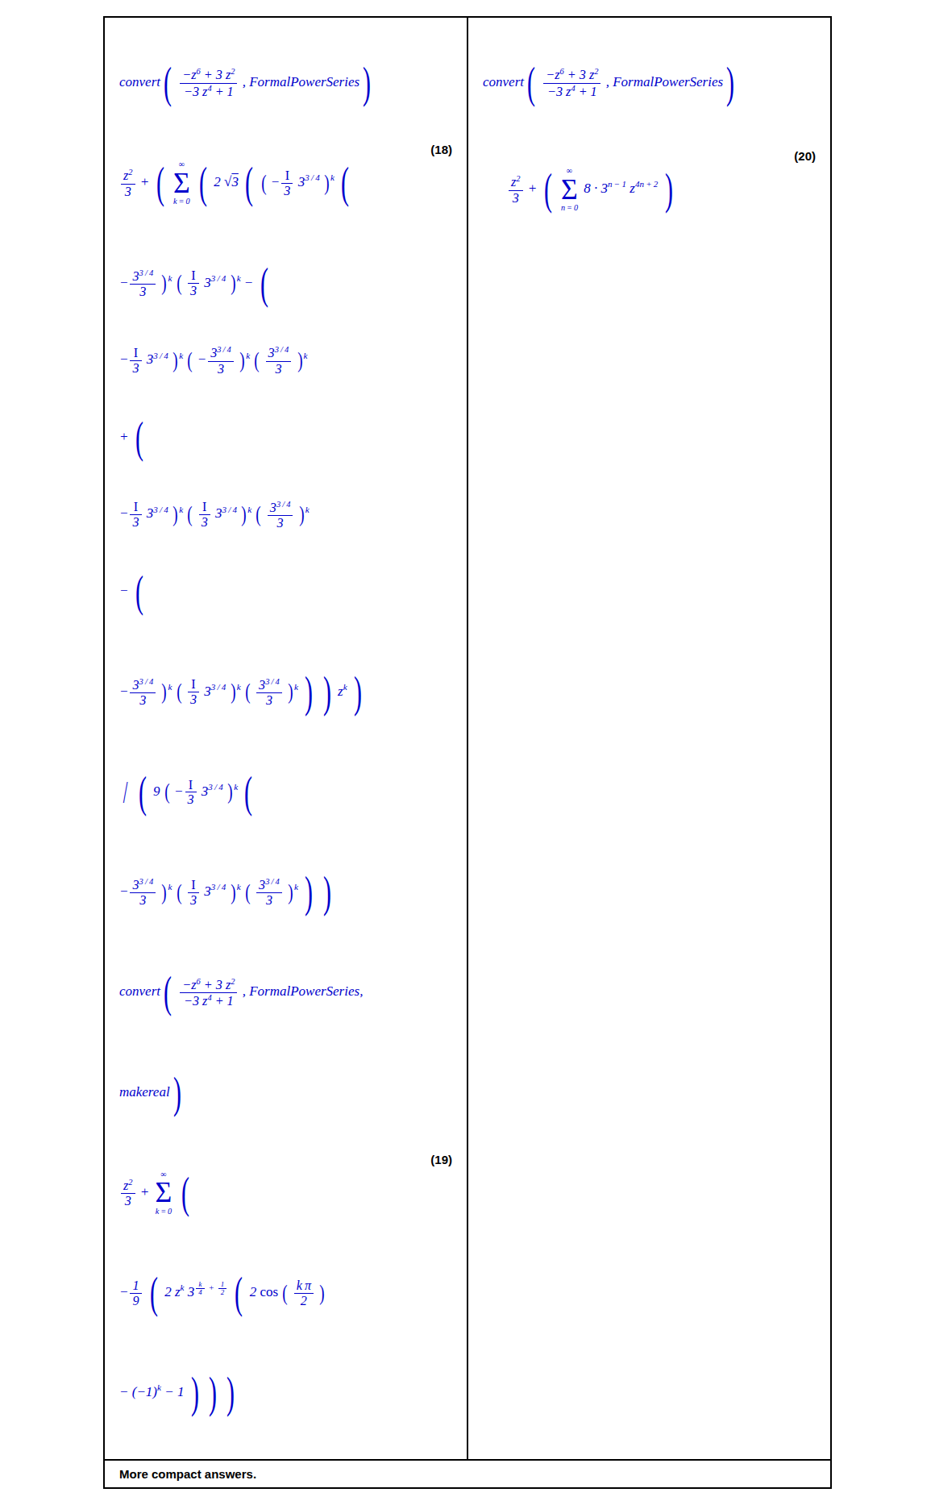| convert ( − z 6 + 3 z 2 −3 z 4 + 1 , FormalPowerSeries ) z 2 3 + ( ∞ Σ k = 0 ( 2 √ 3 ( ( − I 3 3 3 / 4 ) k ( (18) − 3 3 / 4 3 ) k ( I 3 3 3 / 4 ) k − ( − I 3 3 3 / 4 ) k ( − 3 3 / 4 3 ) k ( 3 3 / 4 3 ) k + ( − I 3 3 3 / 4 ) k ( I 3 3 3 / 4 ) k ( 3 3 / 4 3 ) k − ( − 3 3 / 4 3 ) k ( I 3 3 3 / 4 ) k ( 3 3 / 4 3 ) k ) ) z k ) / ( 9 ( − I 3 3 3 / 4 ) k ( − 3 3 / 4 3 ) k ( I 3 3 3 / 4 ) k ( 3 3 / 4 3 ) k ) ) convert ( − z 6 + 3 z 2 −3 z 4 + 1 , FormalPowerSeries , makereal ) z 2 3 + ∞ Σ k = 0 ( (19) − 1 9 ( 2 z k 3 k 4 + 1 2 ( 2 cos ( k π 2 ) − (−1) k − 1 ) ) ) | convert ( − z 6 + 3 z 2 −3 z 4 + 1 , FormalPowerSeries ) z 2 3 + ( ∞ Σ n = 0 8 · 3 n − 1 z 4n + 2 ) (20) |
| More compact answers. |